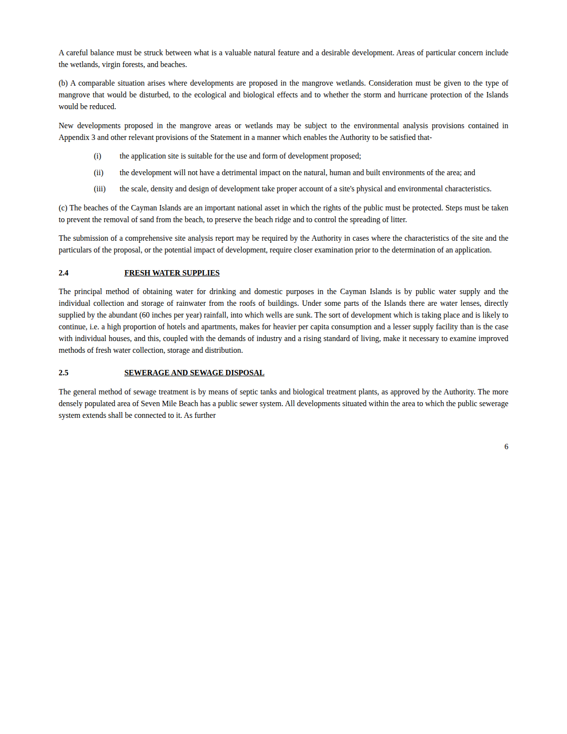A careful balance must be struck between what is a valuable natural feature and a desirable development. Areas of particular concern include the wetlands, virgin forests, and beaches.
(b) A comparable situation arises where developments are proposed in the mangrove wetlands. Consideration must be given to the type of mangrove that would be disturbed, to the ecological and biological effects and to whether the storm and hurricane protection of the Islands would be reduced.
New developments proposed in the mangrove areas or wetlands may be subject to the environmental analysis provisions contained in Appendix 3 and other relevant provisions of the Statement in a manner which enables the Authority to be satisfied that-
(i) the application site is suitable for the use and form of development proposed;
(ii) the development will not have a detrimental impact on the natural, human and built environments of the area; and
(iii) the scale, density and design of development take proper account of a site's physical and environmental characteristics.
(c) The beaches of the Cayman Islands are an important national asset in which the rights of the public must be protected. Steps must be taken to prevent the removal of sand from the beach, to preserve the beach ridge and to control the spreading of litter.
The submission of a comprehensive site analysis report may be required by the Authority in cases where the characteristics of the site and the particulars of the proposal, or the potential impact of development, require closer examination prior to the determination of an application.
2.4 FRESH WATER SUPPLIES
The principal method of obtaining water for drinking and domestic purposes in the Cayman Islands is by public water supply and the individual collection and storage of rainwater from the roofs of buildings. Under some parts of the Islands there are water lenses, directly supplied by the abundant (60 inches per year) rainfall, into which wells are sunk. The sort of development which is taking place and is likely to continue, i.e. a high proportion of hotels and apartments, makes for heavier per capita consumption and a lesser supply facility than is the case with individual houses, and this, coupled with the demands of industry and a rising standard of living, make it necessary to examine improved methods of fresh water collection, storage and distribution.
2.5 SEWERAGE AND SEWAGE DISPOSAL
The general method of sewage treatment is by means of septic tanks and biological treatment plants, as approved by the Authority. The more densely populated area of Seven Mile Beach has a public sewer system. All developments situated within the area to which the public sewerage system extends shall be connected to it. As further
6